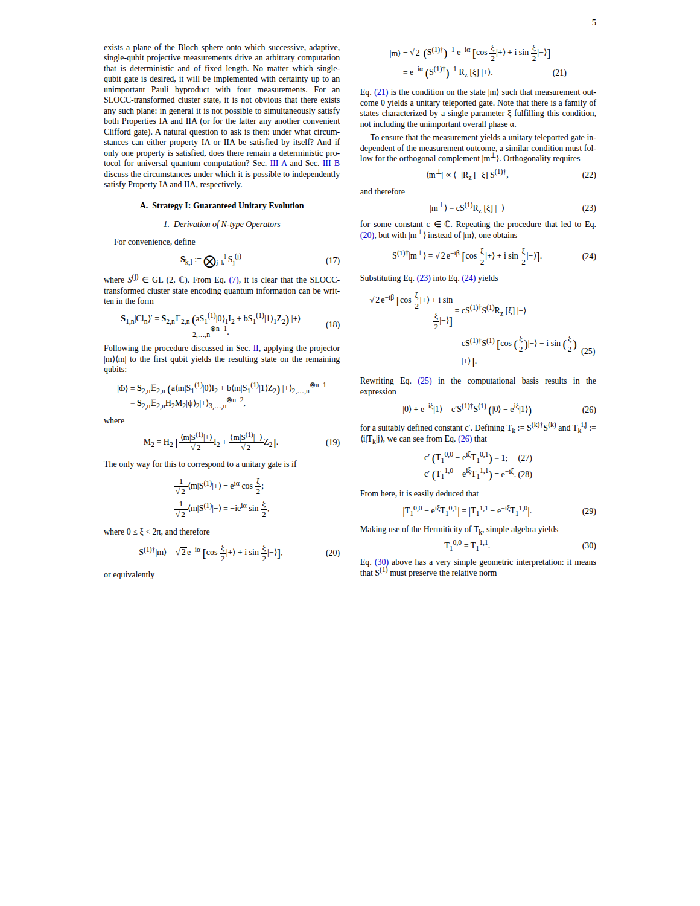5
exists a plane of the Bloch sphere onto which successive, adaptive, single-qubit projective measurements drive an arbitrary computation that is deterministic and of fixed length. No matter which single-qubit gate is desired, it will be implemented with certainty up to an unimportant Pauli byproduct with four measurements. For an SLOCC-transformed cluster state, it is not obvious that there exists any such plane: in general it is not possible to simultaneously satisfy both Properties IA and IIA (or for the latter any another convenient Clifford gate). A natural question to ask is then: under what circumstances can either property IA or IIA be satisfied by itself? And if only one property is satisfied, does there remain a deterministic protocol for universal quantum computation? Sec. III A and Sec. III B discuss the circumstances under which it is possible to independently satisfy Property IA and IIA, respectively.
A. Strategy I: Guaranteed Unitary Evolution
1. Derivation of N-type Operators
For convenience, define
Sk,l := ⨂j=kl Sj(j) (17)
where S(j) ∈ GL (2, ℂ). From Eq. (7), it is clear that the SLOCC-transformed cluster state encoding quantum information can be written in the form
S1,n|Cln⟩′ = S2,n𝔼2,n (aS1(1)|0⟩1I2 + bS1(1)|1⟩1Z2) |+⟩2,…,n⊗n−1. (18)
Following the procedure discussed in Sec. II, applying the projector |m⟩⟨m| to the first qubit yields the resulting state on the remaining qubits:
|Φ⟩ = S2,n𝔼2,n (a⟨m|S1(1)|0⟩I2 + b⟨m|S1(1)|1⟩Z2) |+⟩2,…,n⊗n−1
= S2,n𝔼2,nH2M2|ψ⟩2|+⟩3,…,n⊗n−2,
where
M2 = H2 [⟨m|S(1)|+⟩√2 I2 + ⟨m|S(1)|−⟩√2 Z2]. (19)
The only way for this to correspond to a unitary gate is if
1√2⟨m|S(1)|+⟩ = eiα cos ξ 2;
1√2⟨m|S(1)|−⟩ = −ieiα sin ξ 2,
where 0 ≤ ξ < 2π, and therefore
S(1)†|m⟩ = √2e−iα [cos ξ 2|+⟩ + i sin ξ 2|−⟩], (20)
or equivalently
|m⟩ = √2 (S(1)†)−1 e−iα [cos ξ 2|+⟩ + i sin ξ 2|−⟩]
= e−iα (S(1)†)−1 Rz [ξ] |+⟩. (21)
Eq. (21) is the condition on the state |m⟩ such that measurement outcome 0 yields a unitary teleported gate. Note that there is a family of states characterized by a single parameter ξ fulfilling this condition, not including the unimportant overall phase α.
To ensure that the measurement yields a unitary teleported gate independent of the measurement outcome, a similar condition must follow for the orthogonal complement |m⊥⟩. Orthogonality requires
⟨m⊥| ∝ ⟨−|Rz [−ξ] S(1)†, (22)
and therefore
|m⊥⟩ = cS(1)Rz [ξ] |−⟩ (23)
for some constant c ∈ ℂ. Repeating the procedure that led to Eq. (20), but with |m⊥⟩ instead of |m⟩, one obtains
S(1)†|m⊥⟩ = √2e−iβ [cos ξ 2|+⟩ + i sin ξ 2|−⟩]. (24)
Substituting Eq. (23) into Eq. (24) yields
√2e−iβ [cos ξ 2|+⟩ + i sin ξ 2|−⟩] = cS(1)†S(1)Rz [ξ] |−⟩
= cS(1)†S(1) [cos (ξ 2)|−⟩ − i sin (ξ 2) |+⟩]. (25)
Rewriting Eq. (25) in the computational basis results in the expression
|0⟩ + e−iξ|1⟩ = c′S(1)†S(1) (|0⟩ − eiξ|1⟩) (26)
for a suitably defined constant c′. Defining Tk := S(k)†S(k) and Tki,j := ⟨i|Tk|j⟩, we can see from Eq. (26) that
c′ (T10,0 − eiξT10,1) = 1; (27)
c′ (T11,0 − eiξT11,1) = e−iξ. (28)
From here, it is easily deduced that
|T10,0 − eiξT10,1| = |T11,1 − e−iξT11,0|. (29)
Making use of the Hermiticity of Tk, simple algebra yields
T10,0 = T11,1. (30)
Eq. (30) above has a very simple geometric interpretation: it means that S(1) must preserve the relative norm